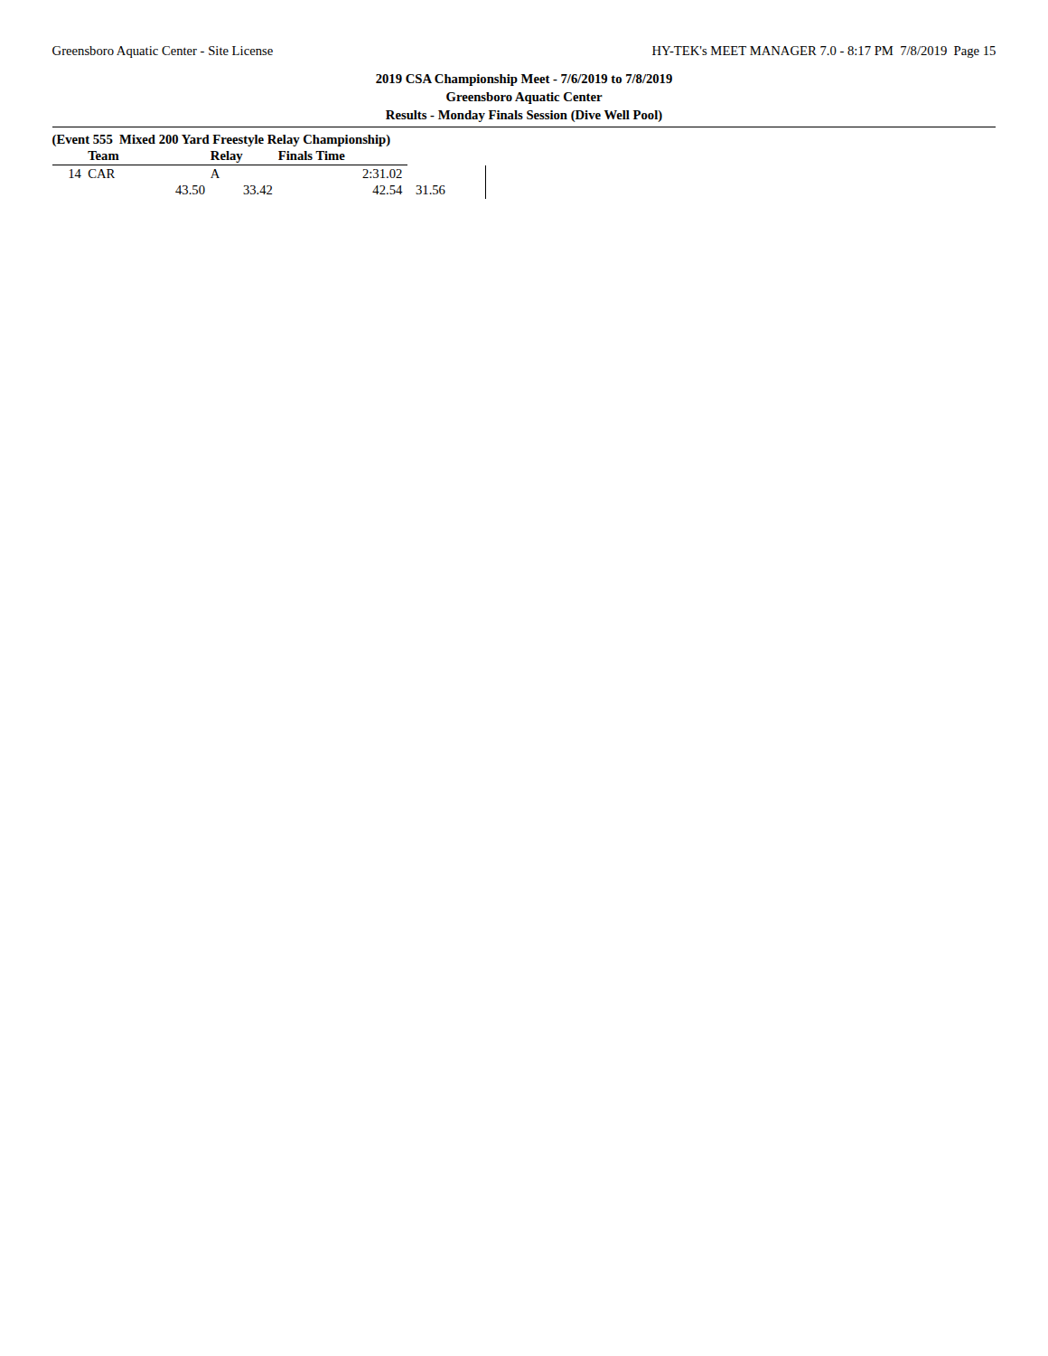Greensboro Aquatic Center - Site License
HY-TEK's MEET MANAGER 7.0 - 8:17 PM 7/8/2019 Page 15
2019 CSA Championship Meet - 7/6/2019 to 7/8/2019
Greensboro Aquatic Center
Results - Monday Finals Session (Dive Well Pool)
(Event 555 Mixed 200 Yard Freestyle Relay Championship)
| | Team | Relay | Finals Time | |
| --- | --- | --- | --- | --- |
| 14 | CAR | A | 2:31.02 | |
| | 43.50 | 33.42 | 42.54 | 31.56 |